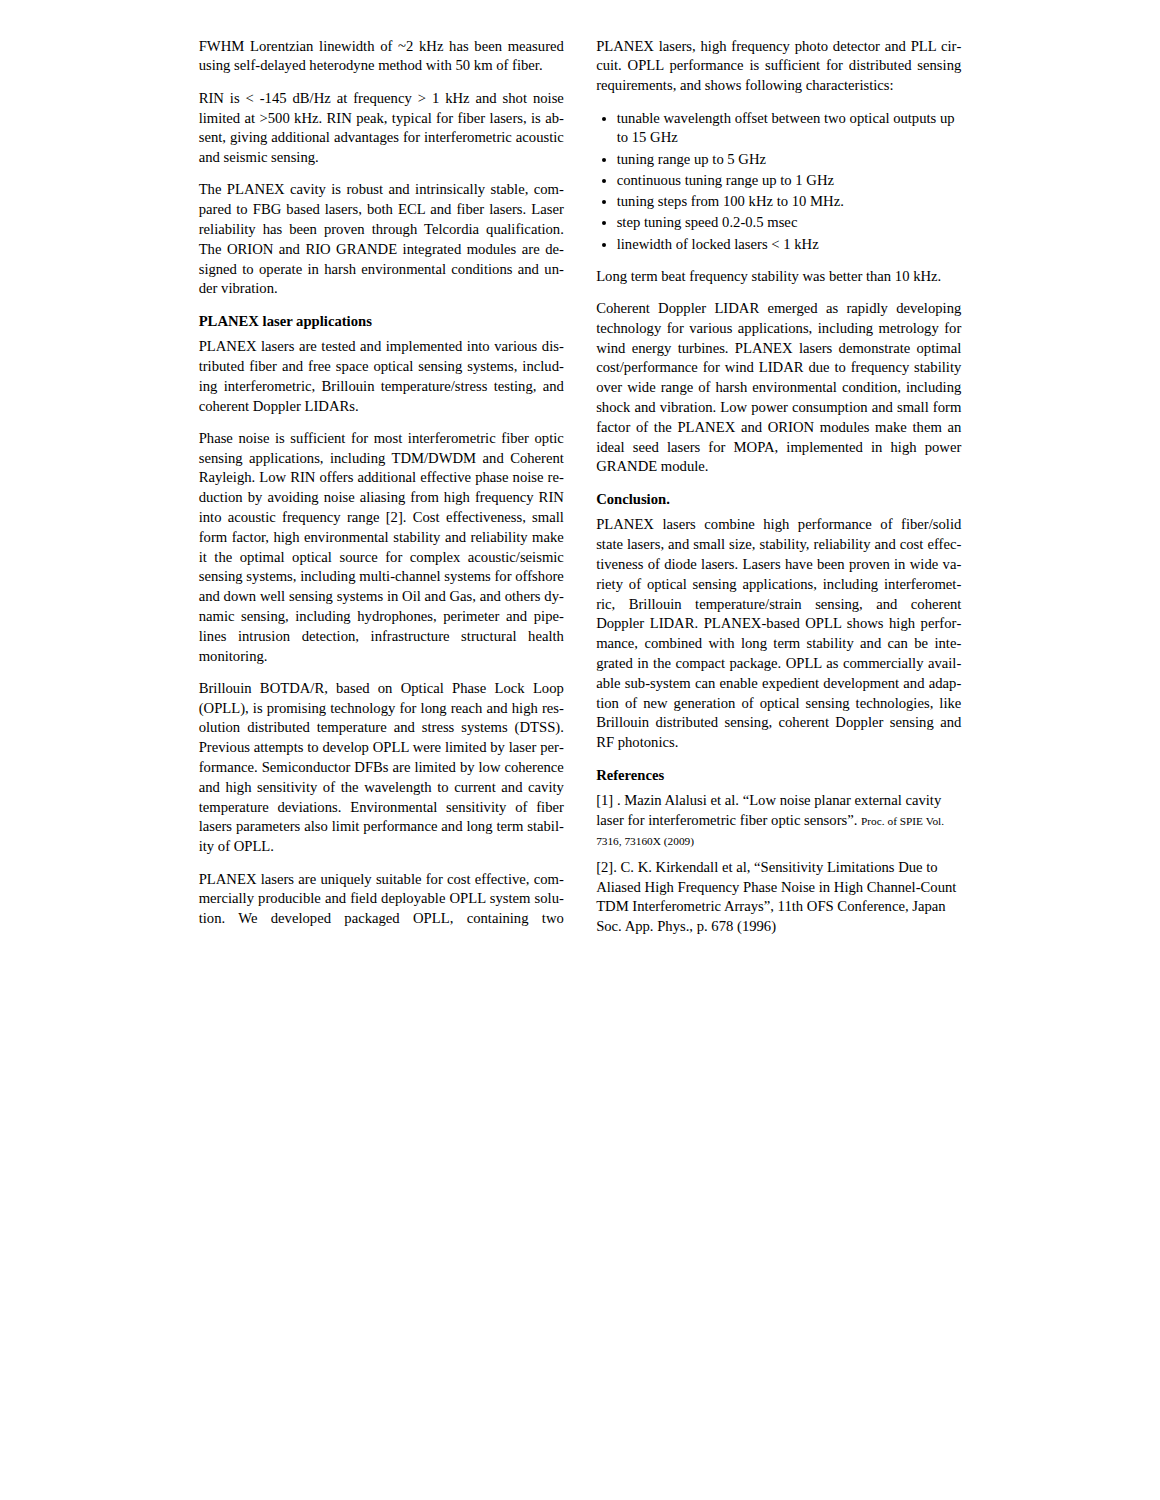FWHM Lorentzian linewidth of ~2 kHz has been measured using self-delayed heterodyne method with 50 km of fiber.
RIN is < -145 dB/Hz at frequency > 1 kHz and shot noise limited at >500 kHz. RIN peak, typical for fiber lasers, is absent, giving additional advantages for interferometric acoustic and seismic sensing.
The PLANEX cavity is robust and intrinsically stable, compared to FBG based lasers, both ECL and fiber lasers. Laser reliability has been proven through Telcordia qualification. The ORION and RIO GRANDE integrated modules are designed to operate in harsh environmental conditions and under vibration.
PLANEX laser applications
PLANEX lasers are tested and implemented into various distributed fiber and free space optical sensing systems, including interferometric, Brillouin temperature/stress testing, and coherent Doppler LIDARs.
Phase noise is sufficient for most interferometric fiber optic sensing applications, including TDM/DWDM and Coherent Rayleigh. Low RIN offers additional effective phase noise reduction by avoiding noise aliasing from high frequency RIN into acoustic frequency range [2]. Cost effectiveness, small form factor, high environmental stability and reliability make it the optimal optical source for complex acoustic/seismic sensing systems, including multi-channel systems for offshore and down well sensing systems in Oil and Gas, and others dynamic sensing, including hydrophones, perimeter and pipelines intrusion detection, infrastructure structural health monitoring.
Brillouin BOTDA/R, based on Optical Phase Lock Loop (OPLL), is promising technology for long reach and high resolution distributed temperature and stress systems (DTSS). Previous attempts to develop OPLL were limited by laser performance. Semiconductor DFBs are limited by low coherence and high sensitivity of the wavelength to current and cavity temperature deviations. Environmental sensitivity of fiber lasers parameters also limit performance and long term stability of OPLL.
PLANEX lasers are uniquely suitable for cost effective, commercially producible and field deployable OPLL system solution. We developed packaged OPLL, containing two PLANEX lasers, high frequency photo detector and PLL circuit. OPLL performance is sufficient for distributed sensing requirements, and shows following characteristics:
tunable wavelength offset between two optical outputs up to 15 GHz
tuning range up to 5 GHz
continuous tuning range up to 1 GHz
tuning steps from 100 kHz to 10 MHz.
step tuning speed 0.2-0.5 msec
linewidth of locked lasers < 1 kHz
Long term beat frequency stability was better than 10 kHz.
Coherent Doppler LIDAR emerged as rapidly developing technology for various applications, including metrology for wind energy turbines. PLANEX lasers demonstrate optimal cost/performance for wind LIDAR due to frequency stability over wide range of harsh environmental condition, including shock and vibration. Low power consumption and small form factor of the PLANEX and ORION modules make them an ideal seed lasers for MOPA, implemented in high power GRANDE module.
Conclusion.
PLANEX lasers combine high performance of fiber/solid state lasers, and small size, stability, reliability and cost effectiveness of diode lasers. Lasers have been proven in wide variety of optical sensing applications, including interferometric, Brillouin temperature/strain sensing, and coherent Doppler LIDAR. PLANEX-based OPLL shows high performance, combined with long term stability and can be integrated in the compact package. OPLL as commercially available sub-system can enable expedient development and adaption of new generation of optical sensing technologies, like Brillouin distributed sensing, coherent Doppler sensing and RF photonics.
References
[1] . Mazin Alalusi et al. “Low noise planar external cavity laser for interferometric fiber optic sensors”. Proc. of SPIE Vol. 7316, 73160X (2009)
[2]. C. K. Kirkendall et al, “Sensitivity Limitations Due to Aliased High Frequency Phase Noise in High Channel-Count TDM Interferometric Arrays”, 11th OFS Conference, Japan Soc. App. Phys., p. 678 (1996)